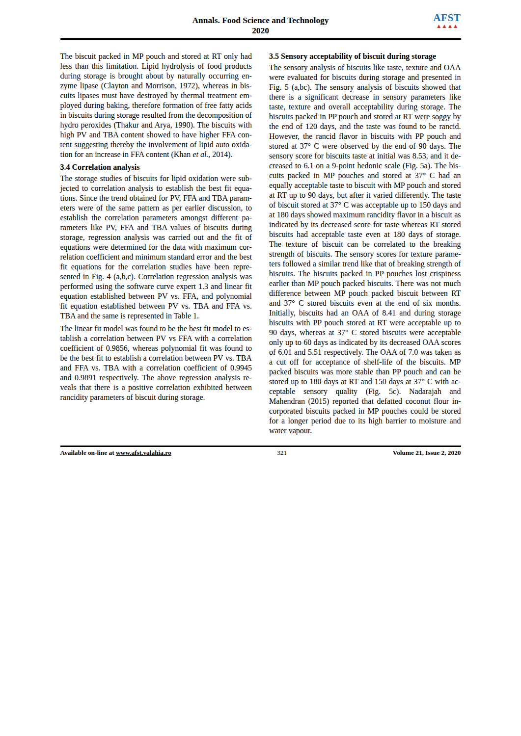Annals. Food Science and Technology
2020
AFST
▲▲▲▲
The biscuit packed in MP pouch and stored at RT only had less than this limitation. Lipid hydrolysis of food products during storage is brought about by naturally occurring enzyme lipase (Clayton and Morrison, 1972), whereas in biscuits lipases must have destroyed by thermal treatment employed during baking, therefore formation of free fatty acids in biscuits during storage resulted from the decomposition of hydro peroxides (Thakur and Arya, 1990). The biscuits with high PV and TBA content showed to have higher FFA content suggesting thereby the involvement of lipid auto oxidation for an increase in FFA content (Khan et al., 2014).
3.4 Correlation analysis
The storage studies of biscuits for lipid oxidation were subjected to correlation analysis to establish the best fit equations. Since the trend obtained for PV, FFA and TBA parameters were of the same pattern as per earlier discussion, to establish the correlation parameters amongst different parameters like PV, FFA and TBA values of biscuits during storage, regression analysis was carried out and the fit of equations were determined for the data with maximum correlation coefficient and minimum standard error and the best fit equations for the correlation studies have been represented in Fig. 4 (a,b,c). Correlation regression analysis was performed using the software curve expert 1.3 and linear fit equation established between PV vs. FFA, and polynomial fit equation established between PV vs. TBA and FFA vs. TBA and the same is represented in Table 1.
The linear fit model was found to be the best fit model to establish a correlation between PV vs FFA with a correlation coefficient of 0.9856, whereas polynomial fit was found to be the best fit to establish a correlation between PV vs. TBA and FFA vs. TBA with a correlation coefficient of 0.9945 and 0.9891 respectively. The above regression analysis reveals that there is a positive correlation exhibited between rancidity parameters of biscuit during storage.
3.5 Sensory acceptability of biscuit during storage
The sensory analysis of biscuits like taste, texture and OAA were evaluated for biscuits during storage and presented in Fig. 5 (a,bc). The sensory analysis of biscuits showed that there is a significant decrease in sensory parameters like taste, texture and overall acceptability during storage. The biscuits packed in PP pouch and stored at RT were soggy by the end of 120 days, and the taste was found to be rancid. However, the rancid flavor in biscuits with PP pouch and stored at 37° C were observed by the end of 90 days. The sensory score for biscuits taste at initial was 8.53, and it decreased to 6.1 on a 9-point hedonic scale (Fig. 5a). The biscuits packed in MP pouches and stored at 37° C had an equally acceptable taste to biscuit with MP pouch and stored at RT up to 90 days, but after it varied differently. The taste of biscuit stored at 37° C was acceptable up to 150 days and at 180 days showed maximum rancidity flavor in a biscuit as indicated by its decreased score for taste whereas RT stored biscuits had acceptable taste even at 180 days of storage. The texture of biscuit can be correlated to the breaking strength of biscuits. The sensory scores for texture parameters followed a similar trend like that of breaking strength of biscuits. The biscuits packed in PP pouches lost crispiness earlier than MP pouch packed biscuits. There was not much difference between MP pouch packed biscuit between RT and 37° C stored biscuits even at the end of six months. Initially, biscuits had an OAA of 8.41 and during storage biscuits with PP pouch stored at RT were acceptable up to 90 days, whereas at 37° C stored biscuits were acceptable only up to 60 days as indicated by its decreased OAA scores of 6.01 and 5.51 respectively. The OAA of 7.0 was taken as a cut off for acceptance of shelf-life of the biscuits. MP packed biscuits was more stable than PP pouch and can be stored up to 180 days at RT and 150 days at 37° C with acceptable sensory quality (Fig. 5c). Nadarajah and Mahendran (2015) reported that defatted coconut flour incorporated biscuits packed in MP pouches could be stored for a longer period due to its high barrier to moisture and water vapour.
Available on-line at www.afst.valahia.ro
321
Volume 21, Issue 2, 2020